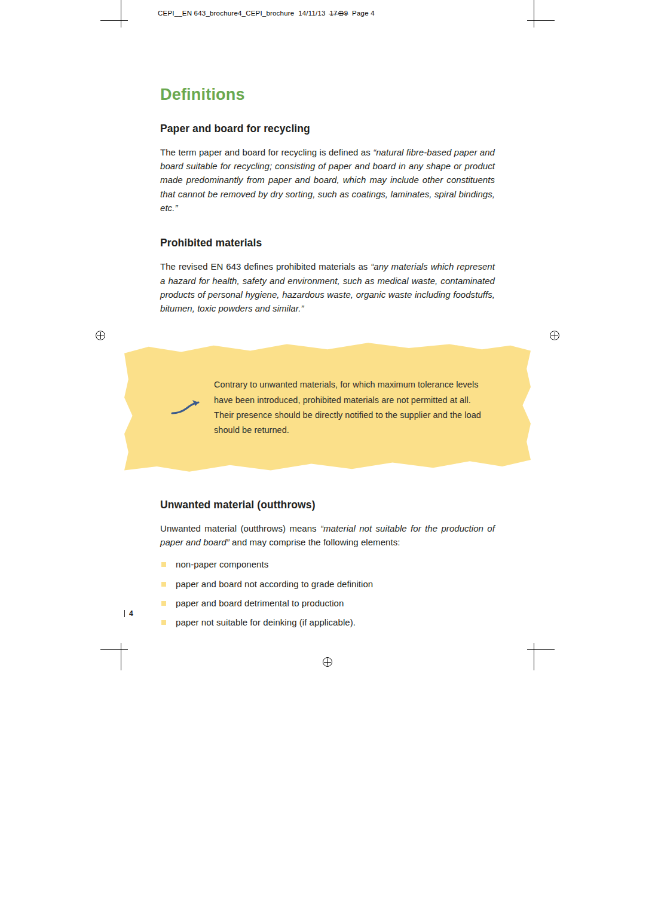CEPI__EN 643_brochure4_CEPI_brochure 14/11/13 17 9 Page 4
Definitions
Paper and board for recycling
The term paper and board for recycling is defined as “natural fibre-based paper and board suitable for recycling; consisting of paper and board in any shape or product made predominantly from paper and board, which may include other constituents that cannot be removed by dry sorting, such as coatings, laminates, spiral bindings, etc.”
Prohibited materials
The revised EN 643 defines prohibited materials as “any materials which represent a hazard for health, safety and environment, such as medical waste, contaminated products of personal hygiene, hazardous waste, organic waste including foodstuffs, bitumen, toxic powders and similar.”
Contrary to unwanted materials, for which maximum tolerance levels have been introduced, prohibited materials are not permitted at all. Their presence should be directly notified to the supplier and the load should be returned.
Unwanted material (outthrows)
Unwanted material (outthrows) means “material not suitable for the production of paper and board” and may comprise the following elements:
non-paper components
paper and board not according to grade definition
paper and board detrimental to production
paper not suitable for deinking (if applicable).
4